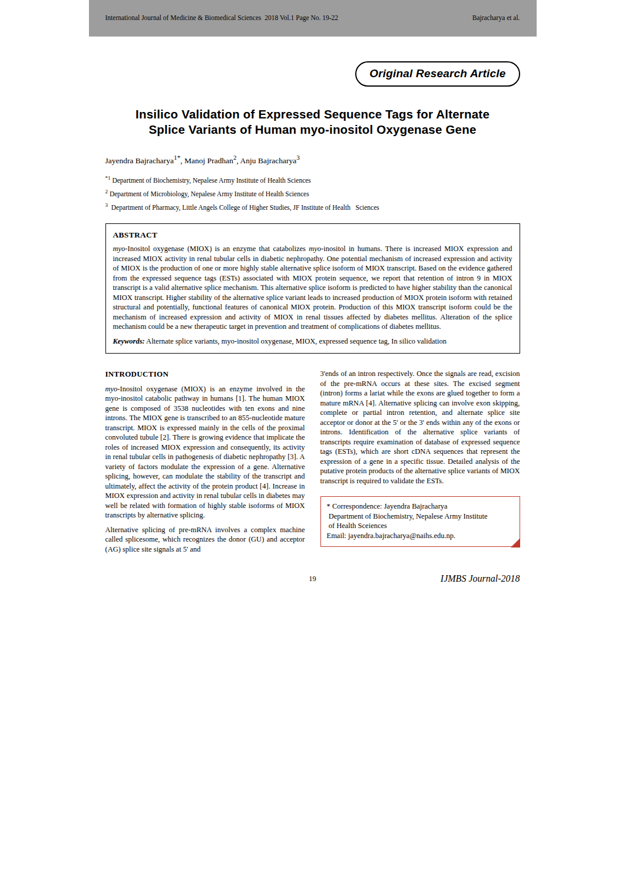International Journal of Medicine & Biomedical Sciences 2018 Vol.1 Page No. 19-22
Bajracharya et al.
Original Research Article
Insilico Validation of Expressed Sequence Tags for Alternate
Splice Variants of Human myo-inositol Oxygenase Gene
Jayendra Bajracharya1*, Manoj Pradhan2, Anju Bajracharya3
*1 Department of Biochemistry, Nepalese Army Institute of Health Sciences
2 Department of Microbiology, Nepalese Army Institute of Health Sciences
3 Department of Pharmacy, Little Angels College of Higher Studies, JF Institute of Health Sciences
ABSTRACT
myo-Inositol oxygenase (MIOX) is an enzyme that catabolizes myo-inositol in humans. There is increased MIOX expression and increased MIOX activity in renal tubular cells in diabetic nephropathy. One potential mechanism of increased expression and activity of MIOX is the production of one or more highly stable alternative splice isoform of MIOX transcript. Based on the evidence gathered from the expressed sequence tags (ESTs) associated with MIOX protein sequence, we report that retention of intron 9 in MIOX transcript is a valid alternative splice mechanism. This alternative splice isoform is predicted to have higher stability than the canonical MIOX transcript. Higher stability of the alternative splice variant leads to increased production of MIOX protein isoform with retained structural and potentially, functional features of canonical MIOX protein. Production of this MIOX transcript isoform could be the mechanism of increased expression and activity of MIOX in renal tissues affected by diabetes mellitus. Alteration of the splice mechanism could be a new therapeutic target in prevention and treatment of complications of diabetes mellitus.
Keywords: Alternate splice variants, myo-inositol oxygenase, MIOX, expressed sequence tag, In silico validation
INTRODUCTION
myo-Inositol oxygenase (MIOX) is an enzyme involved in the myo-inositol catabolic pathway in humans [1]. The human MIOX gene is composed of 3538 nucleotides with ten exons and nine introns. The MIOX gene is transcribed to an 855-nucleotide mature transcript. MIOX is expressed mainly in the cells of the proximal convoluted tubule [2]. There is growing evidence that implicate the roles of increased MIOX expression and consequently, its activity in renal tubular cells in pathogenesis of diabetic nephropathy [3]. A variety of factors modulate the expression of a gene. Alternative splicing, however, can modulate the stability of the transcript and ultimately, affect the activity of the protein product [4]. Increase in MIOX expression and activity in renal tubular cells in diabetes may well be related with formation of highly stable isoforms of MIOX transcripts by alternative splicing.
Alternative splicing of pre-mRNA involves a complex machine called splicesome, which recognizes the donor (GU) and acceptor (AG) splice site signals at 5' and
3'ends of an intron respectively. Once the signals are read, excision of the pre-mRNA occurs at these sites. The excised segment (intron) forms a lariat while the exons are glued together to form a mature mRNA [4]. Alternative splicing can involve exon skipping, complete or partial intron retention, and alternate splice site acceptor or donor at the 5' or the 3' ends within any of the exons or introns. Identification of the alternative splice variants of transcripts require examination of database of expressed sequence tags (ESTs), which are short cDNA sequences that represent the expression of a gene in a specific tissue. Detailed analysis of the putative protein products of the alternative splice variants of MIOX transcript is required to validate the ESTs.
* Correspondence: Jayendra Bajracharya
Department of Biochemistry, Nepalese Army Institute
of Health Sceiences
Email: jayendra.bajracharya@naihs.edu.np.
19
IJMBS Journal-2018